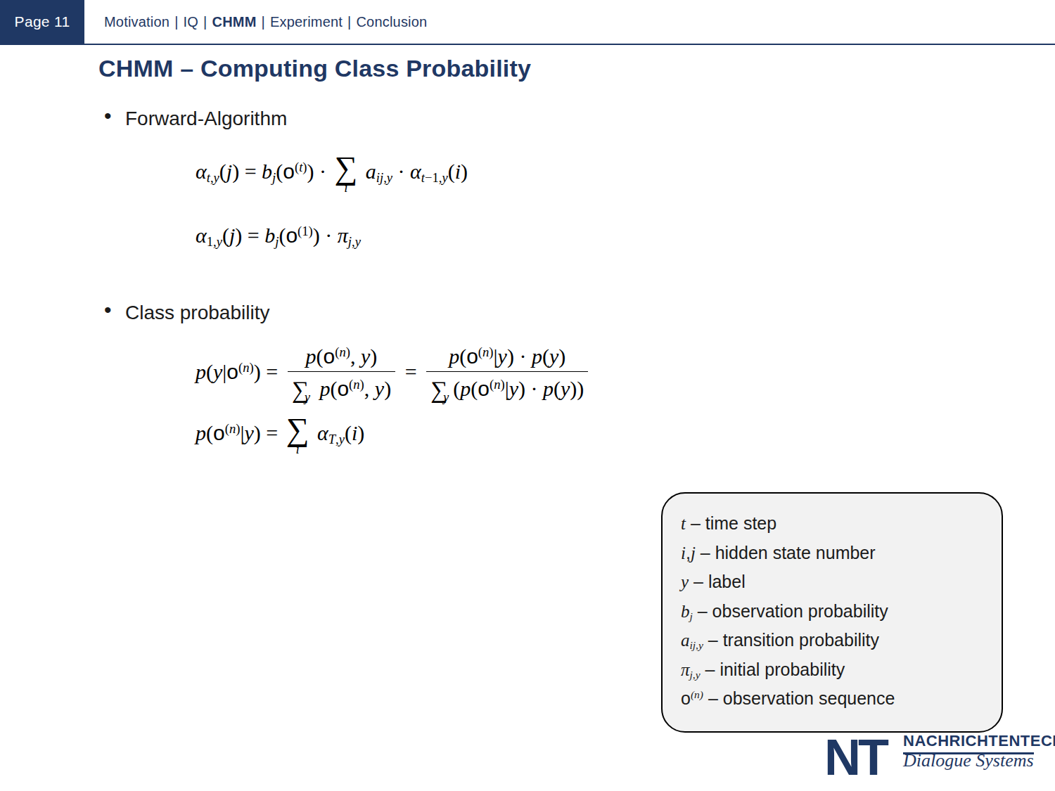Page 11
Motivation| IQ| CHMM| Experiment| Conclusion
CHMM – Computing Class Probability
Forward-Algorithm
αt,y(j) = bj(o(t)) · ∑i aij,y · αt−1,y(i)
α1,y(j) = bj(o(1)) · πj,y
Class probability
p(y|o(n)) = p(o(n), y) ∑y p(o(n), y) = p(o(n)|y) · p(y) ∑y(p(o(n)|y) · p(y))
p(o(n)|y) = ∑i αT,y(i)
t – time step
i,j – hidden state number
y – label
bj – observation probability
aij,y – transition probability
πj,y – initial probability
o(n) – observation sequence
NT
NACHRICHTENTECHNIK
Dialogue Systems